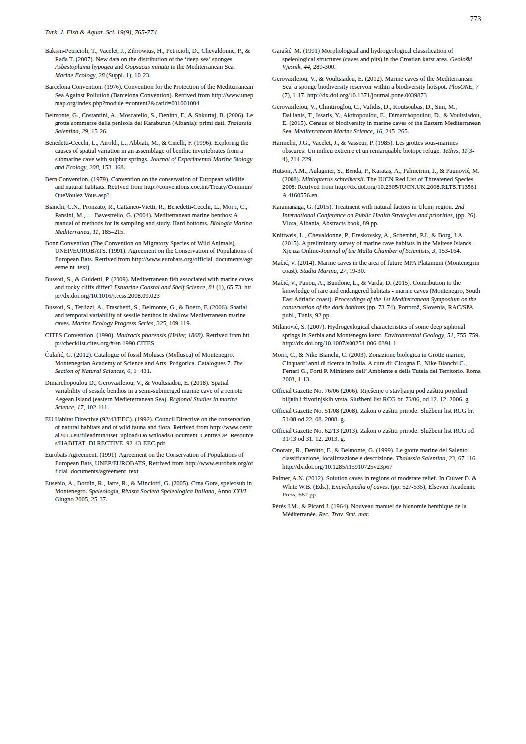773
Turk. J. Fish.& Aquat. Sci. 19(9), 765-774
Bakran-Petricioli, T., Vacelet, J., Zibrowius, H., Petricioli, D., Chevaldonne, P., & Rađa T. (2007). New data on the distribution of the ‘deep-sea’ sponges Asbestopluma hypogea and Oopsacas minuta in the Mediterranean Sea. Marine Ecology, 28 (Suppl. 1), 10-23.
Barcelona Convention. (1976). Convention for the Protection of the Mediterranean Sea Against Pollution (Barcelona Convention). Retrived from http://www.unepmap.org/index.php?module =content2&catid=001001004
Belmonte, G., Costantini, A., Moscatello, S., Denitto, F., & Shkurtaj, B. (2006). Le grotte sommerse della penisola del Karaburun (Albania): primi dati. Thalassia Salentina, 29, 15-26.
Benedetti-Cecchi, L., Airoldi, L., Abbiati, M., & Cinelli, F. (1996). Exploring the causes of spatial variation in an assemblage of benthic invertebrates from a submarine cave with sulphur springs. Journal of Experimental Marine Biology and Ecology, 208, 153–168.
Bern Convention. (1979). Convention on the conservation of European wildlife and natural habitats. Retrived from http://conventions.coe.int/Treaty/Commun/QueVoulez Vous.asp?
Bianchi, C.N., Pronzato, R., Cattaneo-Vietti, R., Benedetti-Cecchi, L., Morri, C., Pansini, M., … Bavestrello, G. (2004). Mediterranean marine benthos: A manual of methods for its sampling and study. Hard bottoms. Biologia Marina Mediterranea, 11, 185–215.
Bonn Convention (The Convention on Migratory Species of Wild Animals), UNEP/EUROBATS. (1991). Agreement on the Conservation of Populations of European Bats. Retrived from http://www.eurobats.org/official_documents/agreeme nt_text)
Bussoti, S., & Guidetti, P. (2009). Mediterranean fish associated with marine caves and rocky cliffs differ? Estuarine Coastal and Shelf Science, 81 (1), 65-73. http://dx.doi.org/10.1016/j.ecss.2008.09.023
Bussoti, S., Terlizzi, A., Fraschetti, S., Belmonte, G., & Boero, F. (2006). Spatial and temporal variability of sessile benthos in shallow Mediterranean marine caves. Marine Ecology Progress Series, 325, 109-119.
CITES Convention. (1990). Madracis pharensis (Heller, 1868). Retrived from http://checklist.cites.org/#/en 1990 CITES
Ćulafić, G. (2012). Catalogue of fossil Moluscs (Mollusca) of Montenegro. Montenegrian Academy of Science and Arts. Podgorica. Catalogues 7. The Section of Natural Sciences, 6, 1- 431.
Dimarchopoulou D., Gerovasileiou, V., & Voultsiadou, E. (2018). Spatial variability of sessile benthos in a semi-submerged marine cave of a remote Aegean Island (eastern Medieterranean Sea). Regional Studies in marine Science, 17, 102-111.
EU Habitat Directive (92/43/EEC). (1992). Council Directive on the conservation of natural habitats and of wild fauna and flora. Retrived from http://www.central2013.eu/fileadmin/user_upload/Do wnloads/Document_Centre/OP_Resources/HABITAT_DI RECTIVE_92-43-EEC.pdf
Eurobats Agreement. (1991). Agreement on the Conservation of Populations of European Bats, UNEP/EUROBATS, Retrived from http://www.eurobats.org/official_documents/agreement_text
Eusebio, A., Bordin, R., Jarre, R., & Minciotti, G. (2005). Crna Gora, speleosub in Montenegro. Speleologia, Rivista Società Speleologica Italiana, Anno XXVI- Giugno 2005, 25-37.
Garašić, M. (1991) Morphological and hydrogeological classification of speleological structures (caves and pits) in the Croatian karst area. Geološki Vjesnik, 44, 289-300.
Gerovasileiou, V., & Voultsiadou, E. (2012). Marine caves of the Mediterranean Sea: a sponge biodiversity reservoir within a biodiversity hotspot. PlosONE, 7 (7), 1-17. http://dx.doi.org/10.1371/journal.pone.0039873
Gerovasileiou, V., Chintiroglou, C., Vafidis, D., Koutsoubas, D., Sini, M., Dailianis, T., Issaris, Y., Akritopoulou, E., Dimarchopoulou, D., & Voultsiadou, E. (2015). Census of biodiversity in marine caves of the Eastern Mediterranean Sea. Mediterranean Marine Science, 16, 245–265.
Harmelin, J.G., Vacelet, J., & Vasseur, P. (1985). Les grottes sous-marines obscures: Un milieu extreme et un remarquable biotope refuge. Tethys, 11(3-4), 214-229.
Hutson, A.M., Aulagnier, S., Benda, P., Karataş, A., Palmeirim, J., & Paunović, M. (2008). Miniopterus schreibersii. The IUCN Red List of Threatened Species 2008: Retrived from http://dx.doi.org/10.2305/IUCN.UK.2008.RLTS.T13561A 4160556.en.
Karamanaga, G. (2015). Treatment with natural factors in Ulcinj region. 2nd International Conference on Public Health Strategies and priorities, (pp. 26). Vlora, Albania, Abstracts book, 89 pp.
Knittweis, L., Chevaldonne, P., Ereskovsky, A., Schembri, P.J., & Borg, J.A. (2015). A preliminary survey of marine cave habitats in the Maltese Islands. Xjenza Online-Journal of the Malta Chamber of Scientists, 3, 153-164.
Mačić, V. (2014). Marine caves in the area of future MPA Platamuni (Montenegrin coast). Studia Marina, 27, 19-30.
Mačić, V., Panou, A., Bundone, L., & Varda, D. (2015). Contribution to the knowledge of rare and endangered habitats - marine caves (Montenegro, South East Adriatic coast). Proceedings of the 1st Mediterranean Symposium on the conservation of the dark habitats (pp. 73-74). Portorož, Slovenia, RAC/SPA publ., Tunis, 92 pp.
Milanović, S. (2007). Hydrogeological characteristics of some deep siphonal springs in Serbia and Montenegro karst. Environmental Geology, 51, 755–759. http://dx.doi.org/10.1007/s00254-006-0391-1
Morri, C., & Nike Bianchi, C. (2003). Zonazione biologica in Grotte marine, Cinquant’ anni di ricerca in Italia. A cura di: Cicogna F., Nike Bianchi C., Ferrari G., Forti P. Ministero dell’ Ambiente e della Tutela del Territorio. Roma 2003, 1-13.
Official Gazette No. 76/06 (2006). Riješenje o stavljanju pod zaštitu pojedinih biljnih i životinjskih vrsta. Službeni list RCG br. 76/06, od 12. 12. 2006. g.
Official Gazette No. 51/08 (2008). Zakon o zaštiti prirode. Službeni list RCG br. 51/08 od 22. 08. 2008. g.
Official Gazette No. 62/13 (2013). Zakon o zaštiti prirode. Službeni list RCG od 31/13 od 31. 12. 2013. g.
Onorato, R., Denitto, F., & Belmonte, G. (1999). Le grotte marine del Salento: classificazione, localizzazione e descrizione. Thalassia Salentina, 23, 67-116. http://dx.doi.org/10.1285/i15910725v23p67
Palmer, A.N. (2012). Solution caves in regions of moderate relief. In Culver D. & White W.B. (Eds.), Encyclopedia of caves. (pp. 527-535), Elsevier Academic Press, 662 pp.
Pérès J.M., & Picard J. (1964). Nouveau manuel de bionomie benthique de la Méditerranée. Rec. Trav. Stat. mar.